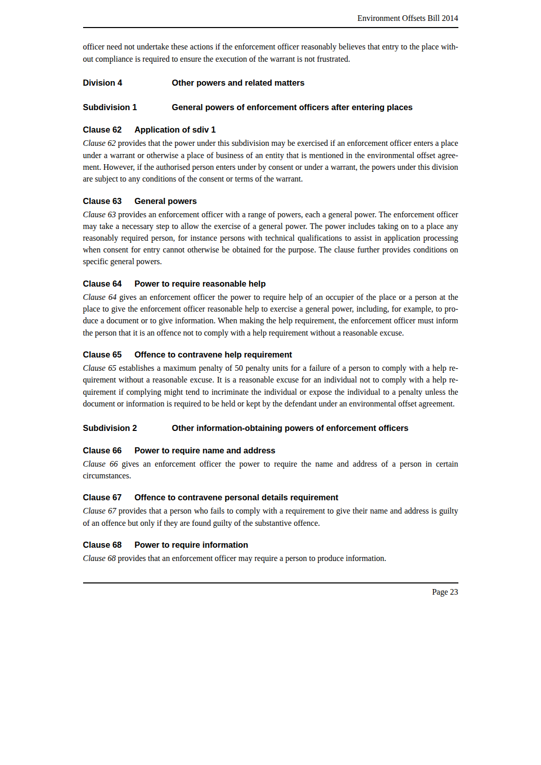Environment Offsets Bill 2014
officer need not undertake these actions if the enforcement officer reasonably believes that entry to the place without compliance is required to ensure the execution of the warrant is not frustrated.
Division 4 Other powers and related matters
Subdivision 1 General powers of enforcement officers after entering places
Clause 62 Application of sdiv 1
Clause 62 provides that the power under this subdivision may be exercised if an enforcement officer enters a place under a warrant or otherwise a place of business of an entity that is mentioned in the environmental offset agreement. However, if the authorised person enters under by consent or under a warrant, the powers under this division are subject to any conditions of the consent or terms of the warrant.
Clause 63 General powers
Clause 63 provides an enforcement officer with a range of powers, each a general power. The enforcement officer may take a necessary step to allow the exercise of a general power. The power includes taking on to a place any reasonably required person, for instance persons with technical qualifications to assist in application processing when consent for entry cannot otherwise be obtained for the purpose. The clause further provides conditions on specific general powers.
Clause 64 Power to require reasonable help
Clause 64 gives an enforcement officer the power to require help of an occupier of the place or a person at the place to give the enforcement officer reasonable help to exercise a general power, including, for example, to produce a document or to give information. When making the help requirement, the enforcement officer must inform the person that it is an offence not to comply with a help requirement without a reasonable excuse.
Clause 65 Offence to contravene help requirement
Clause 65 establishes a maximum penalty of 50 penalty units for a failure of a person to comply with a help requirement without a reasonable excuse. It is a reasonable excuse for an individual not to comply with a help requirement if complying might tend to incriminate the individual or expose the individual to a penalty unless the document or information is required to be held or kept by the defendant under an environmental offset agreement.
Subdivision 2 Other information-obtaining powers of enforcement officers
Clause 66 Power to require name and address
Clause 66 gives an enforcement officer the power to require the name and address of a person in certain circumstances.
Clause 67 Offence to contravene personal details requirement
Clause 67 provides that a person who fails to comply with a requirement to give their name and address is guilty of an offence but only if they are found guilty of the substantive offence.
Clause 68 Power to require information
Clause 68 provides that an enforcement officer may require a person to produce information.
Page 23